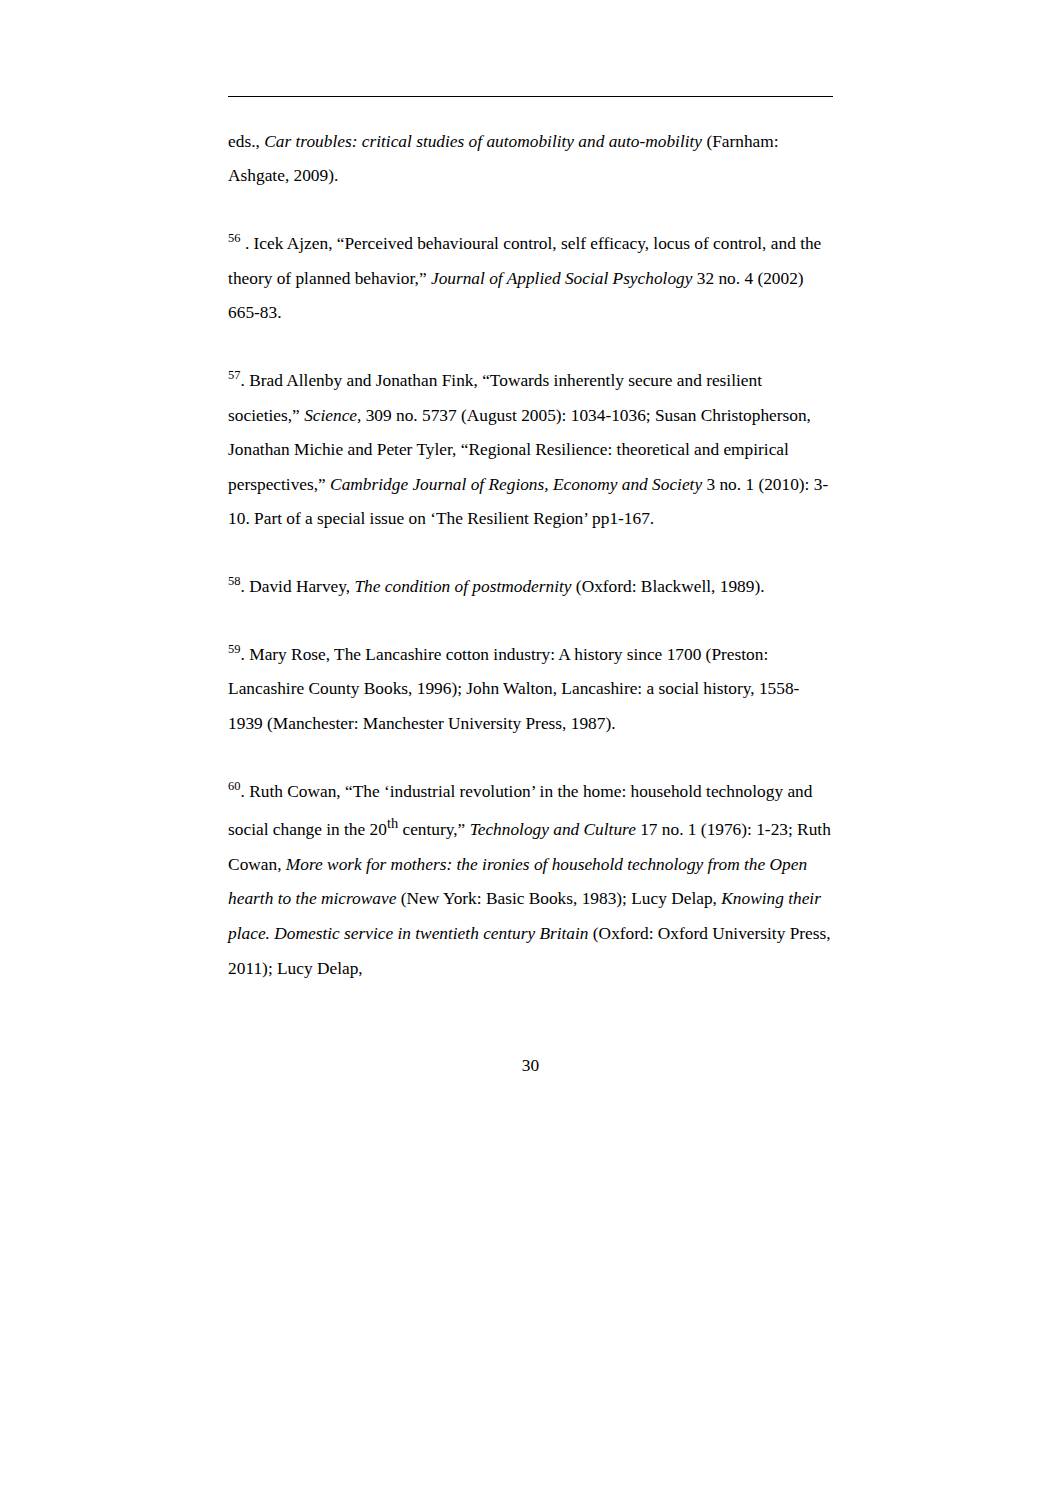eds., Car troubles: critical studies of automobility and auto-mobility (Farnham: Ashgate, 2009).
56 . Icek Ajzen, “Perceived behavioural control, self efficacy, locus of control, and the theory of planned behavior,” Journal of Applied Social Psychology 32 no. 4 (2002) 665-83.
57. Brad Allenby and Jonathan Fink, “Towards inherently secure and resilient societies,” Science, 309 no. 5737 (August 2005): 1034-1036; Susan Christopherson, Jonathan Michie and Peter Tyler, “Regional Resilience: theoretical and empirical perspectives,” Cambridge Journal of Regions, Economy and Society 3 no. 1 (2010): 3-10. Part of a special issue on ‘The Resilient Region’ pp1-167.
58. David Harvey, The condition of postmodernity (Oxford: Blackwell, 1989).
59. Mary Rose, The Lancashire cotton industry: A history since 1700 (Preston: Lancashire County Books, 1996); John Walton, Lancashire: a social history, 1558-1939 (Manchester: Manchester University Press, 1987).
60. Ruth Cowan, “The ‘industrial revolution’ in the home: household technology and social change in the 20th century,” Technology and Culture 17 no. 1 (1976): 1-23; Ruth Cowan, More work for mothers: the ironies of household technology from the Open hearth to the microwave (New York: Basic Books, 1983); Lucy Delap, Knowing their place. Domestic service in twentieth century Britain (Oxford: Oxford University Press, 2011); Lucy Delap,
30